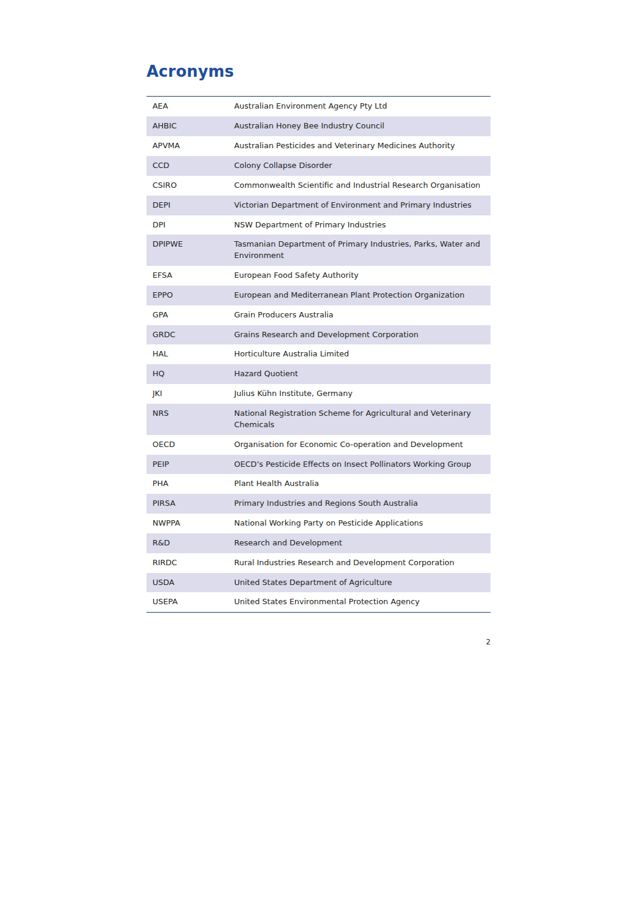Acronyms
| AEA | Australian Environment Agency Pty Ltd |
| AHBIC | Australian Honey Bee Industry Council |
| APVMA | Australian Pesticides and Veterinary Medicines Authority |
| CCD | Colony Collapse Disorder |
| CSIRO | Commonwealth Scientific and Industrial Research Organisation |
| DEPI | Victorian Department of Environment and Primary Industries |
| DPI | NSW Department of Primary Industries |
| DPIPWE | Tasmanian Department of Primary Industries, Parks, Water and Environment |
| EFSA | European Food Safety Authority |
| EPPO | European and Mediterranean Plant Protection Organization |
| GPA | Grain Producers Australia |
| GRDC | Grains Research and Development Corporation |
| HAL | Horticulture Australia Limited |
| HQ | Hazard Quotient |
| JKI | Julius Kühn Institute, Germany |
| NRS | National Registration Scheme for Agricultural and Veterinary Chemicals |
| OECD | Organisation for Economic Co-operation and Development |
| PEIP | OECD’s Pesticide Effects on Insect Pollinators Working Group |
| PHA | Plant Health Australia |
| PIRSA | Primary Industries and Regions South Australia |
| NWPPA | National Working Party on Pesticide Applications |
| R&D | Research and Development |
| RIRDC | Rural Industries Research and Development Corporation |
| USDA | United States Department of Agriculture |
| USEPA | United States Environmental Protection Agency |
2